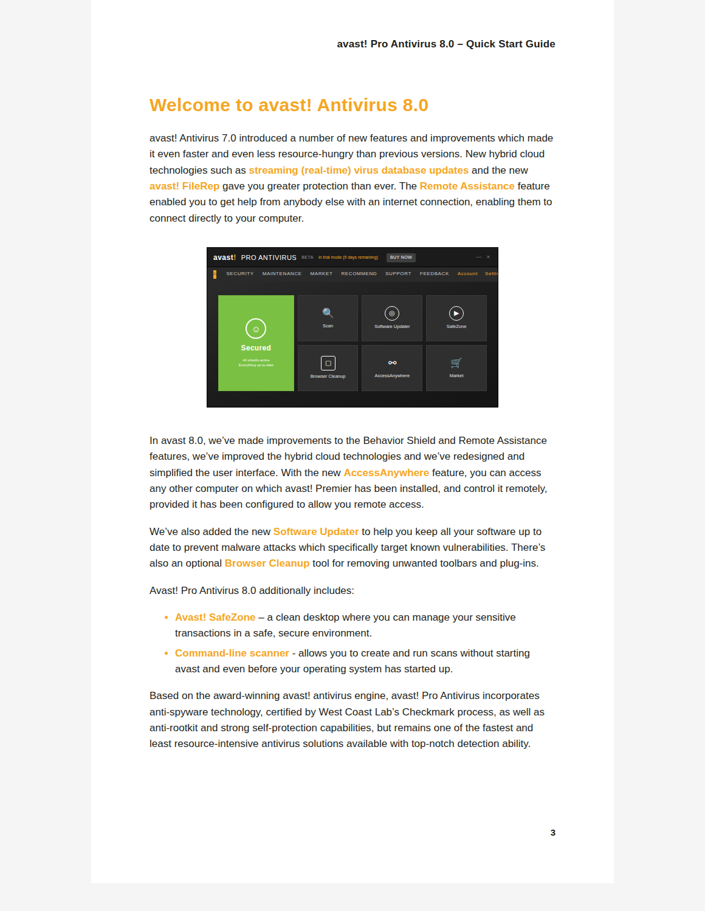avast! Pro Antivirus 8.0 – Quick Start Guide
Welcome to avast! Antivirus 8.0
avast! Antivirus 7.0 introduced a number of new features and improvements which made it even faster and even less resource-hungry than previous versions. New hybrid cloud technologies such as streaming (real-time) virus database updates and the new avast! FileRep gave you greater protection than ever. The Remote Assistance feature enabled you to get help from anybody else with an internet connection, enabling them to connect directly to your computer.
avast! PRO ANTIVIRUS BETA in trial mode (9 days remaining) BUY NOW — ×
⌂ SECURITY MAINTENANCE MARKET RECOMMEND SUPPORT FEEDBACK Account Settings
☺
Secured
All shields active
Everything up-to-date
🔍Scan
◎Software Updater
▶SafeZone
▢Browser Cleanup
⚯AccessAnywhere
🛒Market
In avast 8.0, we’ve made improvements to the Behavior Shield and Remote Assistance features, we’ve improved the hybrid cloud technologies and we’ve redesigned and simplified the user interface. With the new AccessAnywhere feature, you can access any other computer on which avast! Premier has been installed, and control it remotely, provided it has been configured to allow you remote access.
We’ve also added the new Software Updater to help you keep all your software up to date to prevent malware attacks which specifically target known vulnerabilities. There’s also an optional Browser Cleanup tool for removing unwanted toolbars and plug-ins.
Avast! Pro Antivirus 8.0 additionally includes:
Avast! SafeZone – a clean desktop where you can manage your sensitive transactions in a safe, secure environment.
Command-line scanner - allows you to create and run scans without starting avast and even before your operating system has started up.
Based on the award-winning avast! antivirus engine, avast! Pro Antivirus incorporates anti-spyware technology, certified by West Coast Lab’s Checkmark process, as well as anti-rootkit and strong self-protection capabilities, but remains one of the fastest and least resource-intensive antivirus solutions available with top-notch detection ability.
3